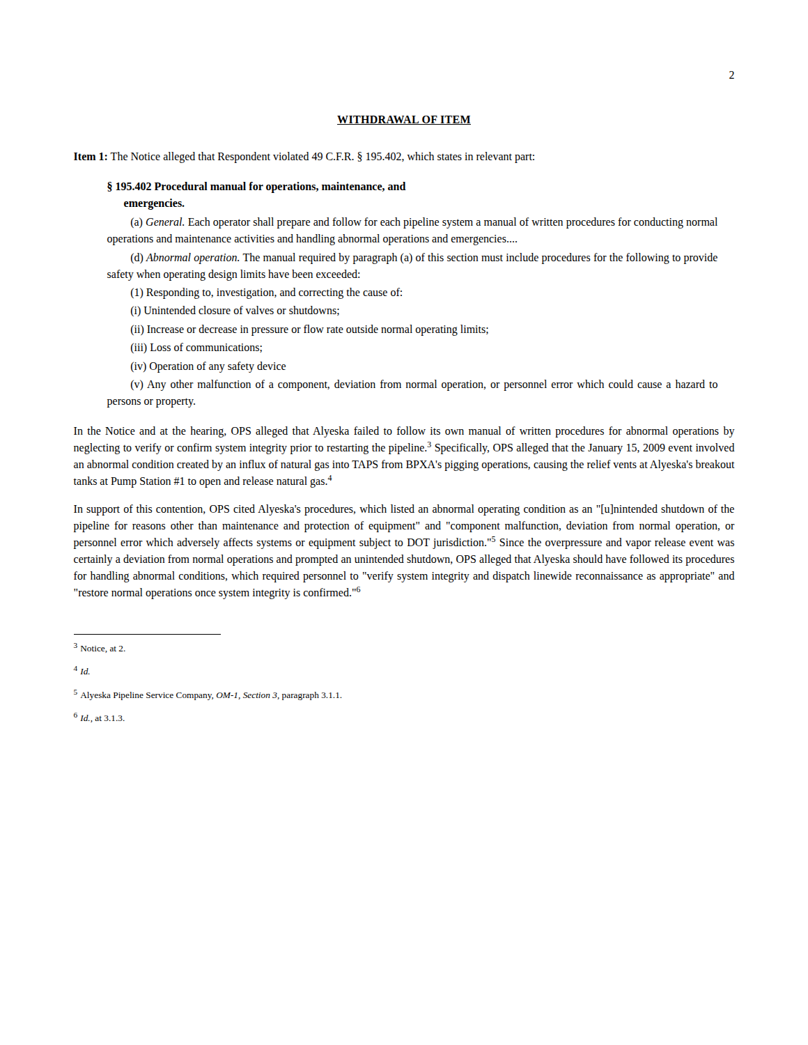2
WITHDRAWAL OF ITEM
Item 1: The Notice alleged that Respondent violated 49 C.F.R. § 195.402, which states in relevant part:
§ 195.402 Procedural manual for operations, maintenance, and emergencies.
(a) General. Each operator shall prepare and follow for each pipeline system a manual of written procedures for conducting normal operations and maintenance activities and handling abnormal operations and emergencies....
(d) Abnormal operation. The manual required by paragraph (a) of this section must include procedures for the following to provide safety when operating design limits have been exceeded:
(1) Responding to, investigation, and correcting the cause of:
(i) Unintended closure of valves or shutdowns;
(ii) Increase or decrease in pressure or flow rate outside normal operating limits;
(iii) Loss of communications;
(iv) Operation of any safety device
(v) Any other malfunction of a component, deviation from normal operation, or personnel error which could cause a hazard to persons or property.
In the Notice and at the hearing, OPS alleged that Alyeska failed to follow its own manual of written procedures for abnormal operations by neglecting to verify or confirm system integrity prior to restarting the pipeline.3 Specifically, OPS alleged that the January 15, 2009 event involved an abnormal condition created by an influx of natural gas into TAPS from BPXA's pigging operations, causing the relief vents at Alyeska's breakout tanks at Pump Station #1 to open and release natural gas.4
In support of this contention, OPS cited Alyeska's procedures, which listed an abnormal operating condition as an "[u]nintended shutdown of the pipeline for reasons other than maintenance and protection of equipment" and "component malfunction, deviation from normal operation, or personnel error which adversely affects systems or equipment subject to DOT jurisdiction."5 Since the overpressure and vapor release event was certainly a deviation from normal operations and prompted an unintended shutdown, OPS alleged that Alyeska should have followed its procedures for handling abnormal conditions, which required personnel to "verify system integrity and dispatch linewide reconnaissance as appropriate" and "restore normal operations once system integrity is confirmed."6
3 Notice, at 2.
4 Id.
5 Alyeska Pipeline Service Company, OM-1, Section 3, paragraph 3.1.1.
6 Id., at 3.1.3.